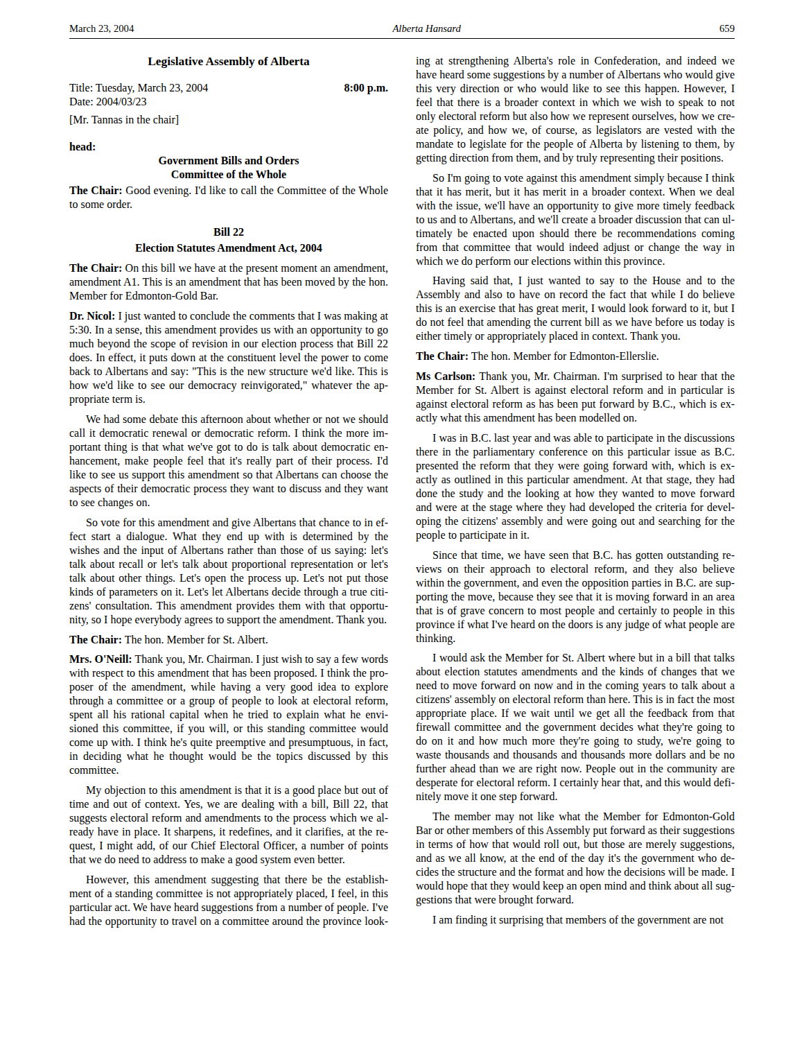March 23, 2004 Alberta Hansard 659
Legislative Assembly of Alberta
Title: Tuesday, March 23, 2004 8:00 p.m.
Date: 2004/03/23
[Mr. Tannas in the chair]
head: Government Bills and Orders Committee of the Whole
The Chair: Good evening. I'd like to call the Committee of the Whole to some order.
Bill 22
Election Statutes Amendment Act, 2004
The Chair: On this bill we have at the present moment an amendment, amendment A1. This is an amendment that has been moved by the hon. Member for Edmonton-Gold Bar.
Dr. Nicol: I just wanted to conclude the comments that I was making at 5:30. In a sense, this amendment provides us with an opportunity to go much beyond the scope of revision in our election process that Bill 22 does. In effect, it puts down at the constituent level the power to come back to Albertans and say: "This is the new structure we'd like. This is how we'd like to see our democracy reinvigorated," whatever the appropriate term is.
We had some debate this afternoon about whether or not we should call it democratic renewal or democratic reform. I think the more important thing is that what we've got to do is talk about democratic enhancement, make people feel that it's really part of their process. I'd like to see us support this amendment so that Albertans can choose the aspects of their democratic process they want to discuss and they want to see changes on.
So vote for this amendment and give Albertans that chance to in effect start a dialogue. What they end up with is determined by the wishes and the input of Albertans rather than those of us saying: let's talk about recall or let's talk about proportional representation or let's talk about other things. Let's open the process up. Let's not put those kinds of parameters on it. Let's let Albertans decide through a true citizens' consultation. This amendment provides them with that opportunity, so I hope everybody agrees to support the amendment. Thank you.
The Chair: The hon. Member for St. Albert.
Mrs. O'Neill: Thank you, Mr. Chairman. I just wish to say a few words with respect to this amendment that has been proposed. I think the proposer of the amendment, while having a very good idea to explore through a committee or a group of people to look at electoral reform, spent all his rational capital when he tried to explain what he envisioned this committee, if you will, or this standing committee would come up with. I think he's quite preemptive and presumptuous, in fact, in deciding what he thought would be the topics discussed by this committee.
My objection to this amendment is that it is a good place but out of time and out of context. Yes, we are dealing with a bill, Bill 22, that suggests electoral reform and amendments to the process which we already have in place. It sharpens, it redefines, and it clarifies, at the request, I might add, of our Chief Electoral Officer, a number of points that we do need to address to make a good system even better.
However, this amendment suggesting that there be the establishment of a standing committee is not appropriately placed, I feel, in this particular act. We have heard suggestions from a number of people. I've had the opportunity to travel on a committee around the province looking at strengthening Alberta's role in Confederation, and indeed we have heard some suggestions by a number of Albertans who would give this very direction or who would like to see this happen. However, I feel that there is a broader context in which we wish to speak to not only electoral reform but also how we represent ourselves, how we create policy, and how we, of course, as legislators are vested with the mandate to legislate for the people of Alberta by listening to them, by getting direction from them, and by truly representing their positions.
So I'm going to vote against this amendment simply because I think that it has merit, but it has merit in a broader context. When we deal with the issue, we'll have an opportunity to give more timely feedback to us and to Albertans, and we'll create a broader discussion that can ultimately be enacted upon should there be recommendations coming from that committee that would indeed adjust or change the way in which we do perform our elections within this province.
Having said that, I just wanted to say to the House and to the Assembly and also to have on record the fact that while I do believe this is an exercise that has great merit, I would look forward to it, but I do not feel that amending the current bill as we have before us today is either timely or appropriately placed in context. Thank you.
The Chair: The hon. Member for Edmonton-Ellerslie.
Ms Carlson: Thank you, Mr. Chairman. I'm surprised to hear that the Member for St. Albert is against electoral reform and in particular is against electoral reform as has been put forward by B.C., which is exactly what this amendment has been modelled on.
I was in B.C. last year and was able to participate in the discussions there in the parliamentary conference on this particular issue as B.C. presented the reform that they were going forward with, which is exactly as outlined in this particular amendment. At that stage, they had done the study and the looking at how they wanted to move forward and were at the stage where they had developed the criteria for developing the citizens' assembly and were going out and searching for the people to participate in it.
Since that time, we have seen that B.C. has gotten outstanding reviews on their approach to electoral reform, and they also believe within the government, and even the opposition parties in B.C. are supporting the move, because they see that it is moving forward in an area that is of grave concern to most people and certainly to people in this province if what I've heard on the doors is any judge of what people are thinking.
I would ask the Member for St. Albert where but in a bill that talks about election statutes amendments and the kinds of changes that we need to move forward on now and in the coming years to talk about a citizens' assembly on electoral reform than here. This is in fact the most appropriate place. If we wait until we get all the feedback from that firewall committee and the government decides what they're going to do on it and how much more they're going to study, we're going to waste thousands and thousands and thousands more dollars and be no further ahead than we are right now. People out in the community are desperate for electoral reform. I certainly hear that, and this would definitely move it one step forward.
The member may not like what the Member for Edmonton-Gold Bar or other members of this Assembly put forward as their suggestions in terms of how that would roll out, but those are merely suggestions, and as we all know, at the end of the day it's the government who decides the structure and the format and how the decisions will be made. I would hope that they would keep an open mind and think about all suggestions that were brought forward.
I am finding it surprising that members of the government are not